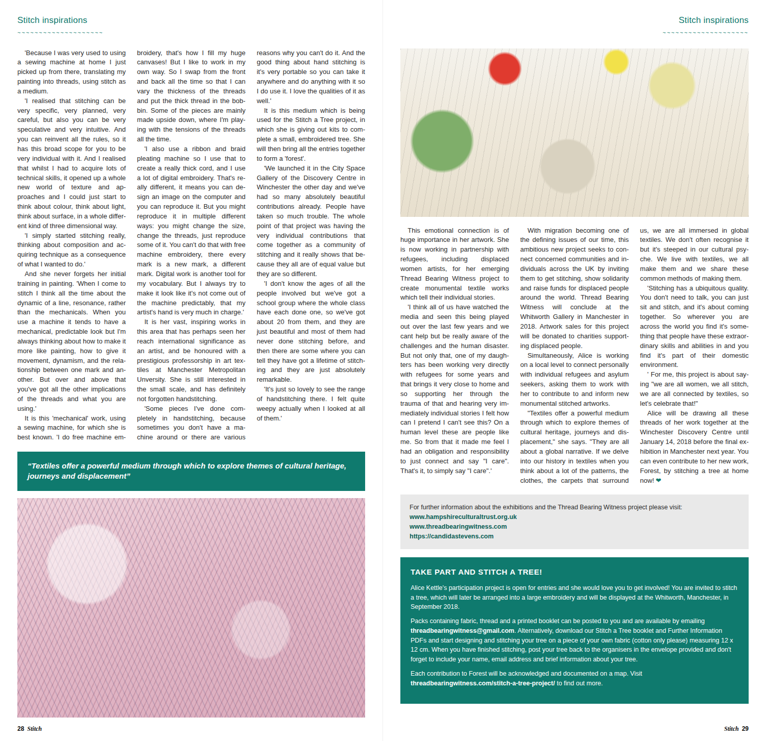Stitch inspirations
~~~~~~~~~~~~~~~~~~~~
'Because I was very used to using a sewing machine at home I just picked up from there, translating my painting into threads, using stitch as a medium.
'I realised that stitching can be very specific, very planned, very careful, but also you can be very speculative and very intuitive. And you can reinvent all the rules, so it has this broad scope for you to be very individual with it. And I realised that whilst I had to acquire lots of technical skills, it opened up a whole new world of texture and approaches and I could just start to think about colour, think about light, think about surface, in a whole different kind of three dimensional way.
'I simply started stitching really, thinking about composition and acquiring technique as a consequence of what I wanted to do.'
And she never forgets her initial training in painting. 'When I come to stitch I think all the time about the dynamic of a line, resonance, rather than the mechanicals. When you use a machine it tends to have a mechanical, predictable look but I'm always thinking about how to make it more like painting, how to give it movement, dynamism, and the relationship between one mark and another. But over and above that you've got all the other implications of the threads and what you are using.'
It is this 'mechanical' work, using a sewing machine, for which she is best known. 'I do free machine embroidery, that's how I fill my huge canvases! But I like to work in my own way. So I swap from the front and back all the time so that I can vary the thickness of the threads and put the thick thread in the bobbin. Some of the pieces are mainly made upside down, where I'm playing with the tensions of the threads all the time.
'I also use a ribbon and braid pleating machine so I use that to create a really thick cord, and I use a lot of digital embroidery. That's really different, it means you can design an image on the computer and you can reproduce it. But you might reproduce it in multiple different ways: you might change the size, change the threads, just reproduce some of it. You can't do that with free machine embroidery, there every mark is a new mark, a different mark. Digital work is another tool for my vocabulary. But I always try to make it look like it's not come out of the machine predictably, that my artist's hand is very much in charge.'
It is her vast, inspiring works in this area that has perhaps seen her reach international significance as an artist, and be honoured with a prestigious professorship in art textiles at Manchester Metropolitan Unversity. She is still interested in the small scale, and has definitely not forgotten handstitching.
'Some pieces I've done completely in handstitching, because sometimes you don't have a machine around or there are various reasons why you can't do it. And the good thing about hand stitching is it's very portable so you can take it anywhere and do anything with it so I do use it. I love the qualities of it as well.'
It is this medium which is being used for the Stitch a Tree project, in which she is giving out kits to complete a small, embroidered tree. She will then bring all the entries together to form a 'forest'.
'We launched it in the City Space Gallery of the Discovery Centre in Winchester the other day and we've had so many absolutely beautiful contributions already. People have taken so much trouble. The whole point of that project was having the very individual contributions that come together as a community of stitching and it really shows that because they all are of equal value but they are so different.
'I don't know the ages of all the people involved but we've got a school group where the whole class have each done one, so we've got about 20 from them, and they are just beautiful and most of them had never done stitching before, and then there are some where you can tell they have got a lifetime of stitching and they are just absolutely remarkable.
'It's just so lovely to see the range of handstitching there. I felt quite weepy actually when I looked at all of them.'
“Textiles offer a powerful medium through which to explore themes of cultural heritage, journeys and displacement”
28 Stitch
Stitch inspirations
~~~~~~~~~~~~~~~~~~~~
This emotional connection is of huge importance in her artwork. She is now working in partnership with refugees, including displaced women artists, for her emerging Thread Bearing Witness project to create monumental textile works which tell their individual stories.
'I think all of us have watched the media and seen this being played out over the last few years and we cant help but be really aware of the challenges and the human disaster. But not only that, one of my daughters has been working very directly with refugees for some years and that brings it very close to home and so supporting her through the trauma of that and hearing very immediately individual stories I felt how can I pretend I can't see this? On a human level these are people like me. So from that it made me feel I had an obligation and responsibility to just connect and say "I care". That's it, to simply say "I care".'
With migration becoming one of the defining issues of our time, this ambitious new project seeks to connect concerned communities and individuals across the UK by inviting them to get stitching, show solidarity and raise funds for displaced people around the world. Thread Bearing Witness will conclude at the Whitworth Gallery in Manchester in 2018. Artwork sales for this project will be donated to charities supporting displaced people.
Simultaneously, Alice is working on a local level to connect personally with individual refugees and asylum seekers, asking them to work with her to contribute to and inform new monumental stitched artworks.
"Textiles offer a powerful medium through which to explore themes of cultural heritage, journeys and displacement," she says. "They are all about a global narrative. If we delve into our history in textiles when you think about a lot of the patterns, the clothes, the carpets that surround us, we are all immersed in global textiles. We don't often recognise it but it's steeped in our cultural psyche. We live with textiles, we all make them and we share these common methods of making them.
'Stitching has a ubiquitous quality. You don't need to talk, you can just sit and stitch, and it's about coming together. So wherever you are across the world you find it's something that people have these extraordinary skills and abilities in and you find it's part of their domestic environment.
' For me, this project is about saying "we are all women, we all stitch, we are all connected by textiles, so let's celebrate that!"
Alice will be drawing all these threads of her work together at the Winchester Discovery Centre until January 14, 2018 before the final exhibition in Manchester next year. You can even contribute to her new work, Forest, by stitching a tree at home now! ❤
For further information about the exhibitions and the Thread Bearing Witness project please visit:
www.hampshireculturaltrust.org.uk
www.threadbearingwitness.com
https://candidastevens.com
Take part and stitch a tree!
Alice Kettle's participation project is open for entries and she would love you to get involved! You are invited to stitch a tree, which will later be arranged into a large embroidery and will be displayed at the Whitworth, Manchester, in September 2018.
Packs containing fabric, thread and a printed booklet can be posted to you and are available by emailing threadbearingwitness@gmail.com. Alternatively, download our Stitch a Tree booklet and Further Information PDFs and start designing and stitching your tree on a piece of your own fabric (cotton only please) measuring 12 x 12 cm. When you have finished stitching, post your tree back to the organisers in the envelope provided and don't forget to include your name, email address and brief information about your tree.
Each contribution to Forest will be acknowledged and documented on a map. Visit threadbearingwitness.com/stitch-a-tree-project/ to find out more.
Stitch 29